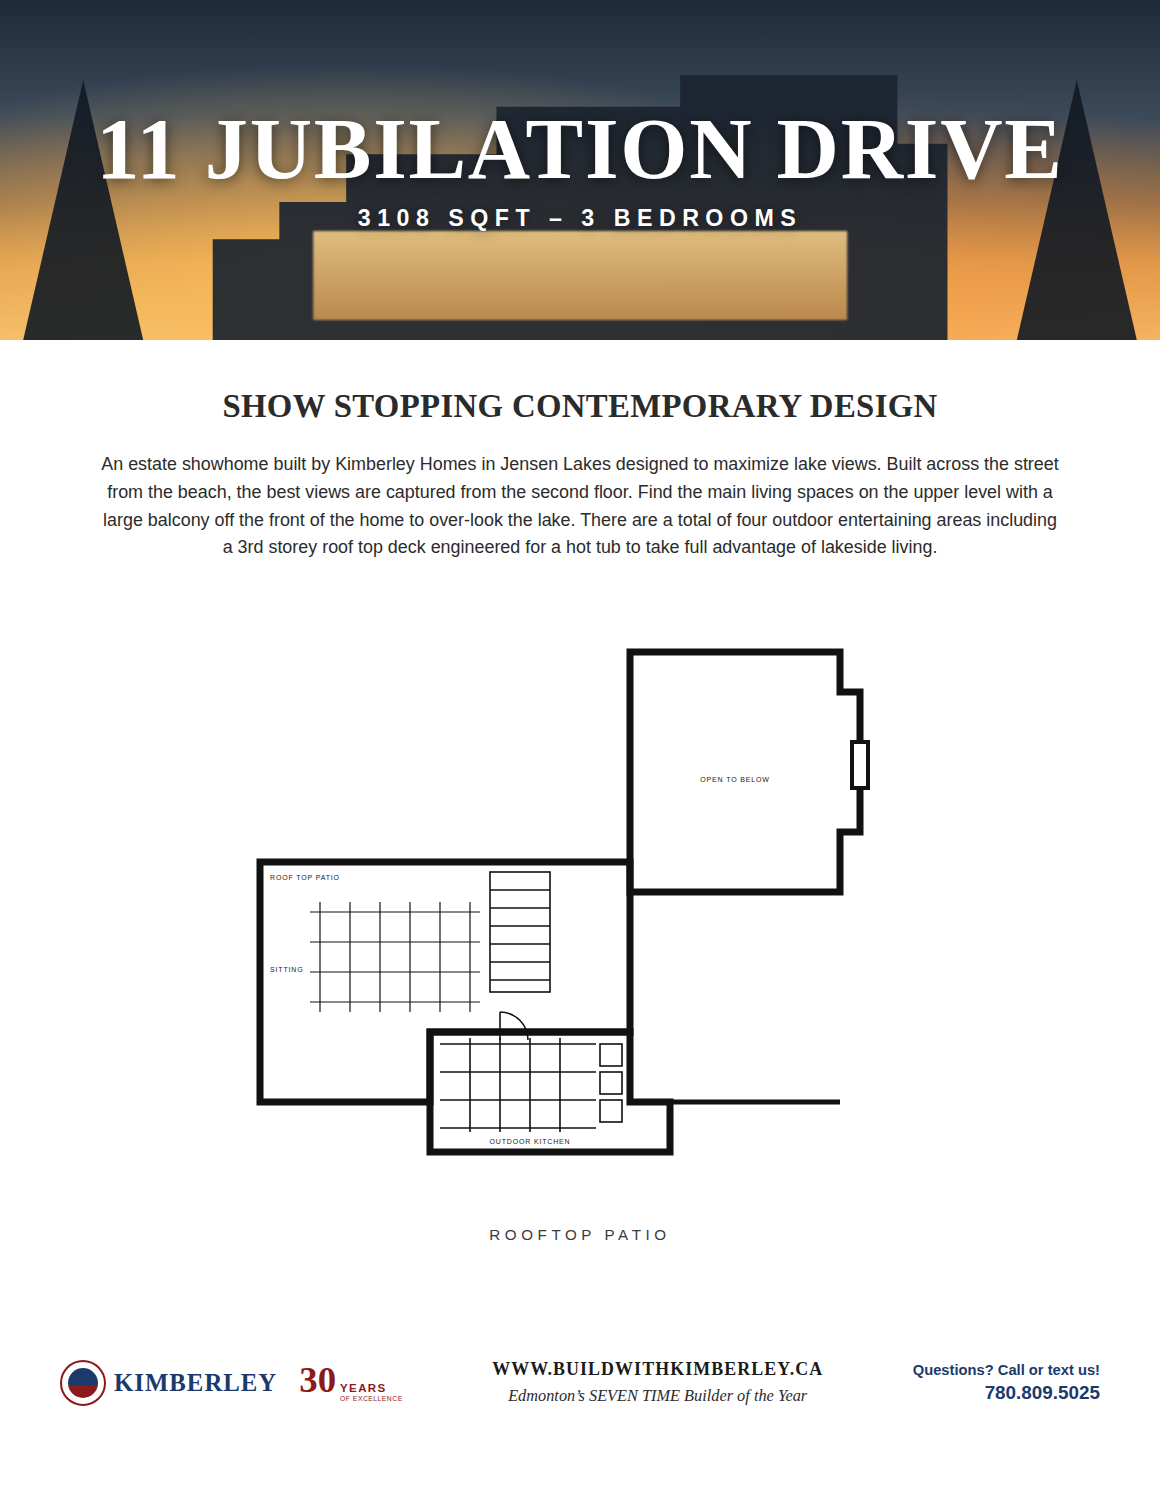11 JUBILATION DRIVE
3108 SQFT – 3 BEDROOMS
SHOW STOPPING CONTEMPORARY DESIGN
An estate showhome built by Kimberley Homes in Jensen Lakes designed to maximize lake views. Built across the street from the beach, the best views are captured from the second floor. Find the main living spaces on the upper level with a large balcony off the front of the home to over-look the lake. There are a total of four outdoor entertaining areas including a 3rd storey roof top deck engineered for a hot tub to take full advantage of lakeside living.
Rooftop patio floor plan OPEN TO BELOW ROOF TOP PATIO SITTING OUTDOOR KITCHEN
ROOFTOP PATIO
KIMBERLEY
30 YEARS OF EXCELLENCE
WWW.BUILDWITHKIMBERLEY.CA
Edmonton’s SEVEN TIME Builder of the Year
Questions? Call or text us!
780.809.5025